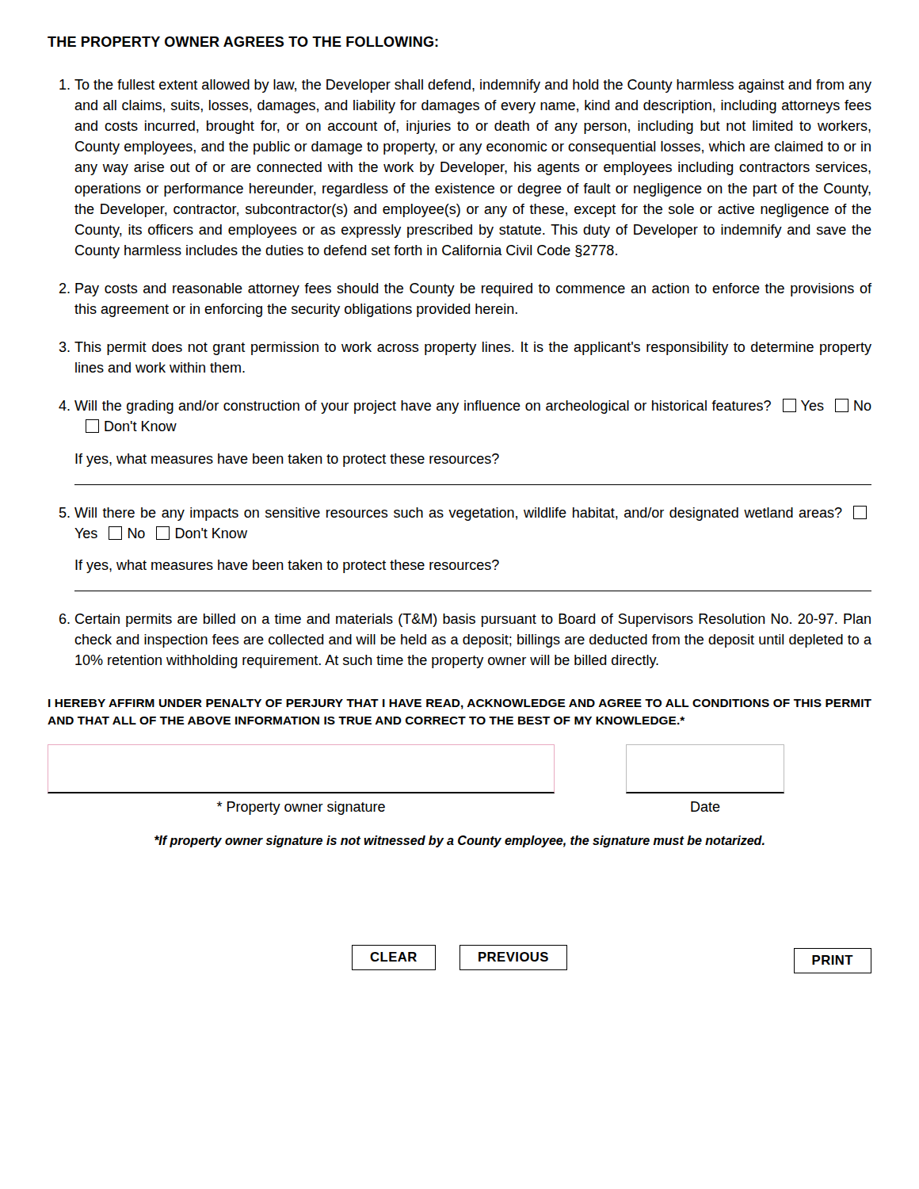THE PROPERTY OWNER AGREES TO THE FOLLOWING:
To the fullest extent allowed by law, the Developer shall defend, indemnify and hold the County harmless against and from any and all claims, suits, losses, damages, and liability for damages of every name, kind and description, including attorneys fees and costs incurred, brought for, or on account of, injuries to or death of any person, including but not limited to workers, County employees, and the public or damage to property, or any economic or consequential losses, which are claimed to or in any way arise out of or are connected with the work by Developer, his agents or employees including contractors services, operations or performance hereunder, regardless of the existence or degree of fault or negligence on the part of the County, the Developer, contractor, subcontractor(s) and employee(s) or any of these, except for the sole or active negligence of the County, its officers and employees or as expressly prescribed by statute. This duty of Developer to indemnify and save the County harmless includes the duties to defend set forth in California Civil Code §2778.
Pay costs and reasonable attorney fees should the County be required to commence an action to enforce the provisions of this agreement or in enforcing the security obligations provided herein.
This permit does not grant permission to work across property lines. It is the applicant's responsibility to determine property lines and work within them.
Will the grading and/or construction of your project have any influence on archeological or historical features? Yes No Don't Know
If yes, what measures have been taken to protect these resources?
Will there be any impacts on sensitive resources such as vegetation, wildlife habitat, and/or designated wetland areas? Yes No Don't Know
If yes, what measures have been taken to protect these resources?
Certain permits are billed on a time and materials (T&M) basis pursuant to Board of Supervisors Resolution No. 20-97. Plan check and inspection fees are collected and will be held as a deposit; billings are deducted from the deposit until depleted to a 10% retention withholding requirement. At such time the property owner will be billed directly.
I HEREBY AFFIRM UNDER PENALTY OF PERJURY THAT I HAVE READ, ACKNOWLEDGE AND AGREE TO ALL CONDITIONS OF THIS PERMIT AND THAT ALL OF THE ABOVE INFORMATION IS TRUE AND CORRECT TO THE BEST OF MY KNOWLEDGE.*
* Property owner signature
Date
*If property owner signature is not witnessed by a County employee, the signature must be notarized.
CLEAR PREVIOUS PRINT